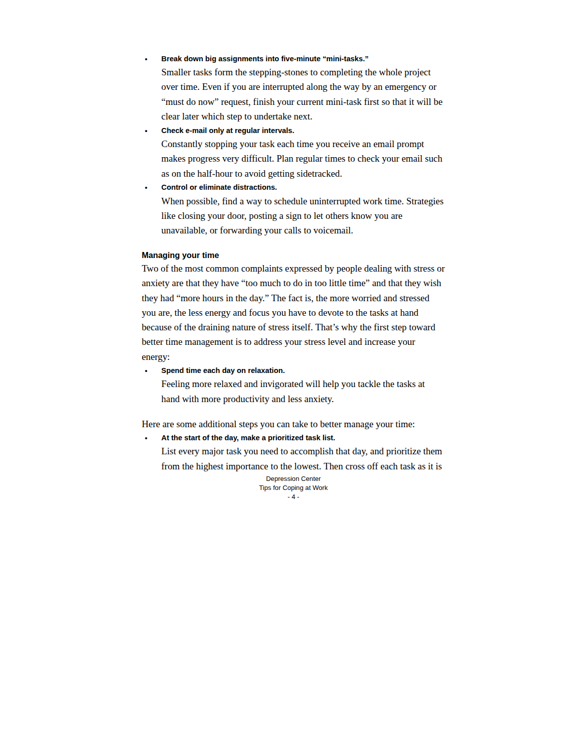Break down big assignments into five-minute “mini-tasks.” Smaller tasks form the stepping-stones to completing the whole project over time. Even if you are interrupted along the way by an emergency or “must do now” request, finish your current mini-task first so that it will be clear later which step to undertake next.
Check e-mail only at regular intervals. Constantly stopping your task each time you receive an email prompt makes progress very difficult. Plan regular times to check your email such as on the half-hour to avoid getting sidetracked.
Control or eliminate distractions. When possible, find a way to schedule uninterrupted work time. Strategies like closing your door, posting a sign to let others know you are unavailable, or forwarding your calls to voicemail.
Managing your time
Two of the most common complaints expressed by people dealing with stress or anxiety are that they have “too much to do in too little time” and that they wish they had “more hours in the day.” The fact is, the more worried and stressed you are, the less energy and focus you have to devote to the tasks at hand because of the draining nature of stress itself. That’s why the first step toward better time management is to address your stress level and increase your energy:
Spend time each day on relaxation. Feeling more relaxed and invigorated will help you tackle the tasks at hand with more productivity and less anxiety.
Here are some additional steps you can take to better manage your time:
At the start of the day, make a prioritized task list. List every major task you need to accomplish that day, and prioritize them from the highest importance to the lowest. Then cross off each task as it is
Depression Center
Tips for Coping at Work
- 4 -